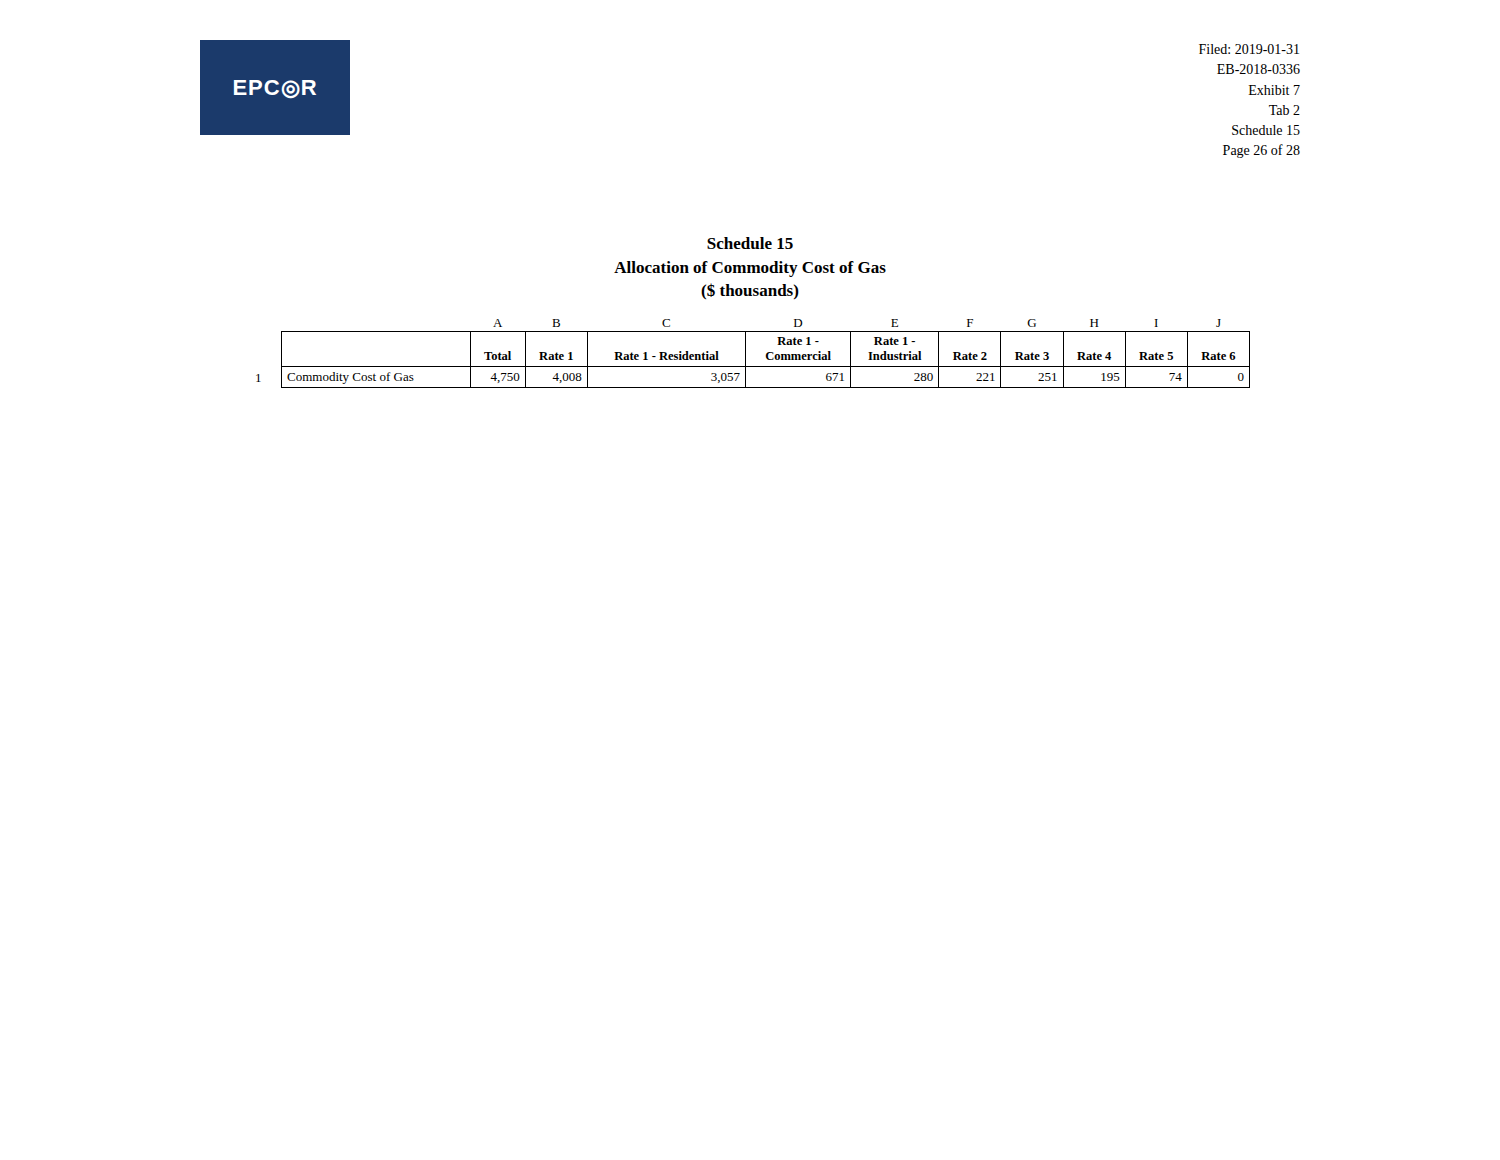EPC◎R
Filed: 2019-01-31
EB-2018-0336
Exhibit 7
Tab 2
Schedule 15
Page 26 of 28
Schedule 15
Allocation of Commodity Cost of Gas
($ thousands)
| | | A | B | C | D | E | F | G | H | I | J |
| --- | --- | --- | --- | --- | --- | --- | --- | --- | --- | --- | --- |
| | | Total | Rate 1 | Rate 1 - Residential | Rate 1 - Commercial | Rate 1 - Industrial | Rate 2 | Rate 3 | Rate 4 | Rate 5 | Rate 6 |
| 1 | Commodity Cost of Gas | 4,750 | 4,008 | 3,057 | 671 | 280 | 221 | 251 | 195 | 74 | 0 |